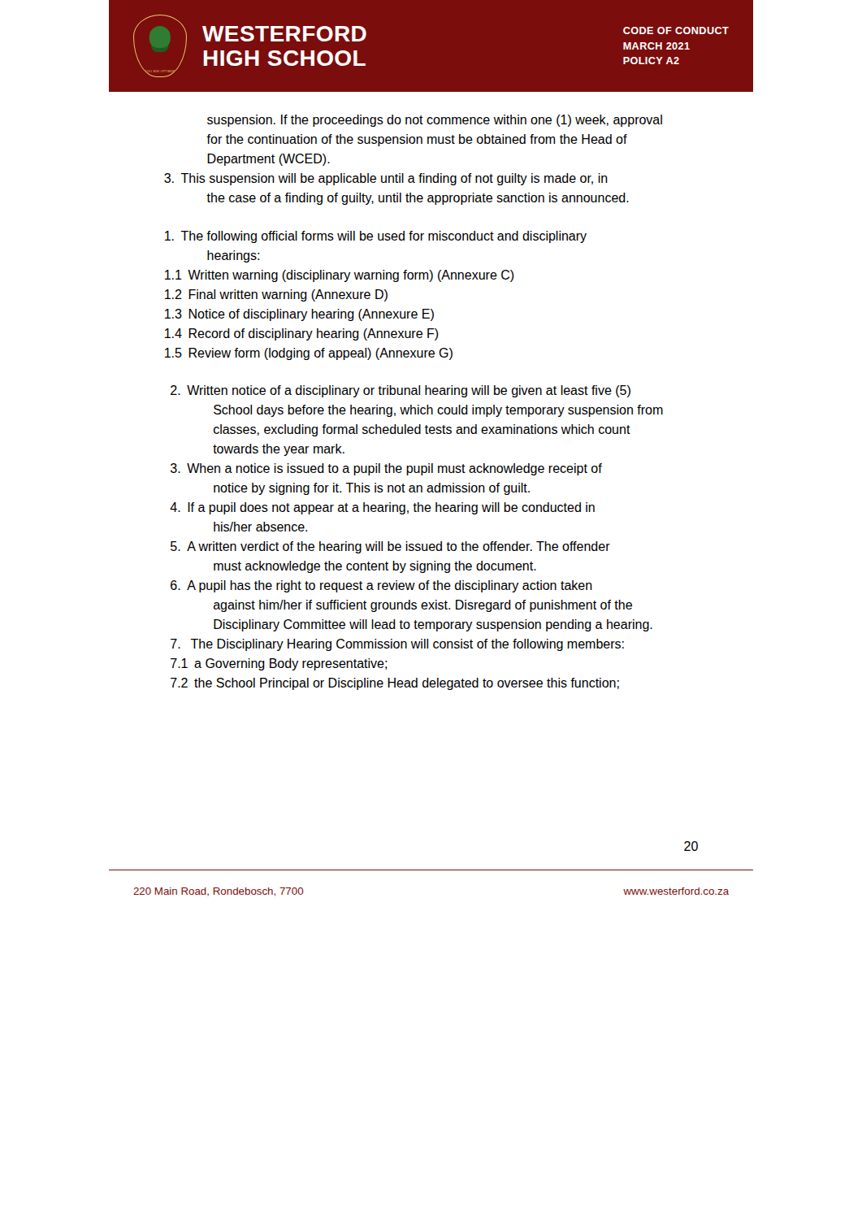WESTERFORD HIGH SCHOOL
CODE OF CONDUCT
MARCH 2021
POLICY A2
suspension. If the proceedings do not commence within one (1) week, approval
for the continuation of the suspension must be obtained from the Head of
Department (WCED).
3. This suspension will be applicable until a finding of not guilty is made or, in
the case of a finding of guilty, until the appropriate sanction is announced.
1. The following official forms will be used for misconduct and disciplinary
hearings:
1.1 Written warning (disciplinary warning form) (Annexure C)
1.2 Final written warning (Annexure D)
1.3 Notice of disciplinary hearing (Annexure E)
1.4 Record of disciplinary hearing (Annexure F)
1.5 Review form (lodging of appeal) (Annexure G)
2. Written notice of a disciplinary or tribunal hearing will be given at least five (5)
School days before the hearing, which could imply temporary suspension from
classes, excluding formal scheduled tests and examinations which count
towards the year mark.
3. When a notice is issued to a pupil the pupil must acknowledge receipt of
notice by signing for it. This is not an admission of guilt.
4. If a pupil does not appear at a hearing, the hearing will be conducted in
his/her absence.
5. A written verdict of the hearing will be issued to the offender. The offender
must acknowledge the content by signing the document.
6. A pupil has the right to request a review of the disciplinary action taken
against him/her if sufficient grounds exist. Disregard of punishment of the
Disciplinary Committee will lead to temporary suspension pending a hearing.
7. The Disciplinary Hearing Commission will consist of the following members:
7.1 a Governing Body representative;
7.2 the School Principal or Discipline Head delegated to oversee this function;
20
220 Main Road, Rondebosch, 7700 www.westerford.co.za